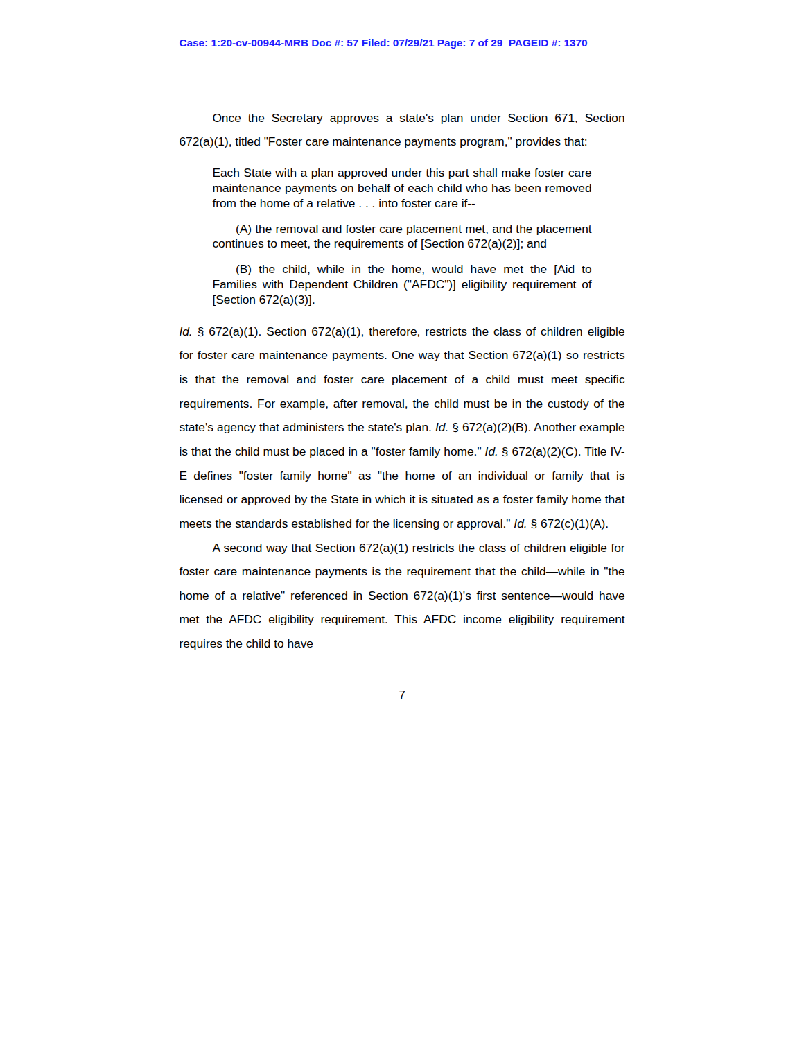Case: 1:20-cv-00944-MRB Doc #: 57 Filed: 07/29/21 Page: 7 of 29 PAGEID #: 1370
Once the Secretary approves a state's plan under Section 671, Section 672(a)(1), titled "Foster care maintenance payments program," provides that:
Each State with a plan approved under this part shall make foster care maintenance payments on behalf of each child who has been removed from the home of a relative . . . into foster care if--
(A) the removal and foster care placement met, and the placement continues to meet, the requirements of [Section 672(a)(2)]; and
(B) the child, while in the home, would have met the [Aid to Families with Dependent Children ("AFDC")] eligibility requirement of [Section 672(a)(3)].
Id. § 672(a)(1). Section 672(a)(1), therefore, restricts the class of children eligible for foster care maintenance payments. One way that Section 672(a)(1) so restricts is that the removal and foster care placement of a child must meet specific requirements. For example, after removal, the child must be in the custody of the state's agency that administers the state's plan. Id. § 672(a)(2)(B). Another example is that the child must be placed in a "foster family home." Id. § 672(a)(2)(C). Title IV-E defines "foster family home" as "the home of an individual or family that is licensed or approved by the State in which it is situated as a foster family home that meets the standards established for the licensing or approval." Id. § 672(c)(1)(A).
A second way that Section 672(a)(1) restricts the class of children eligible for foster care maintenance payments is the requirement that the child—while in "the home of a relative" referenced in Section 672(a)(1)'s first sentence—would have met the AFDC eligibility requirement. This AFDC income eligibility requirement requires the child to have
7